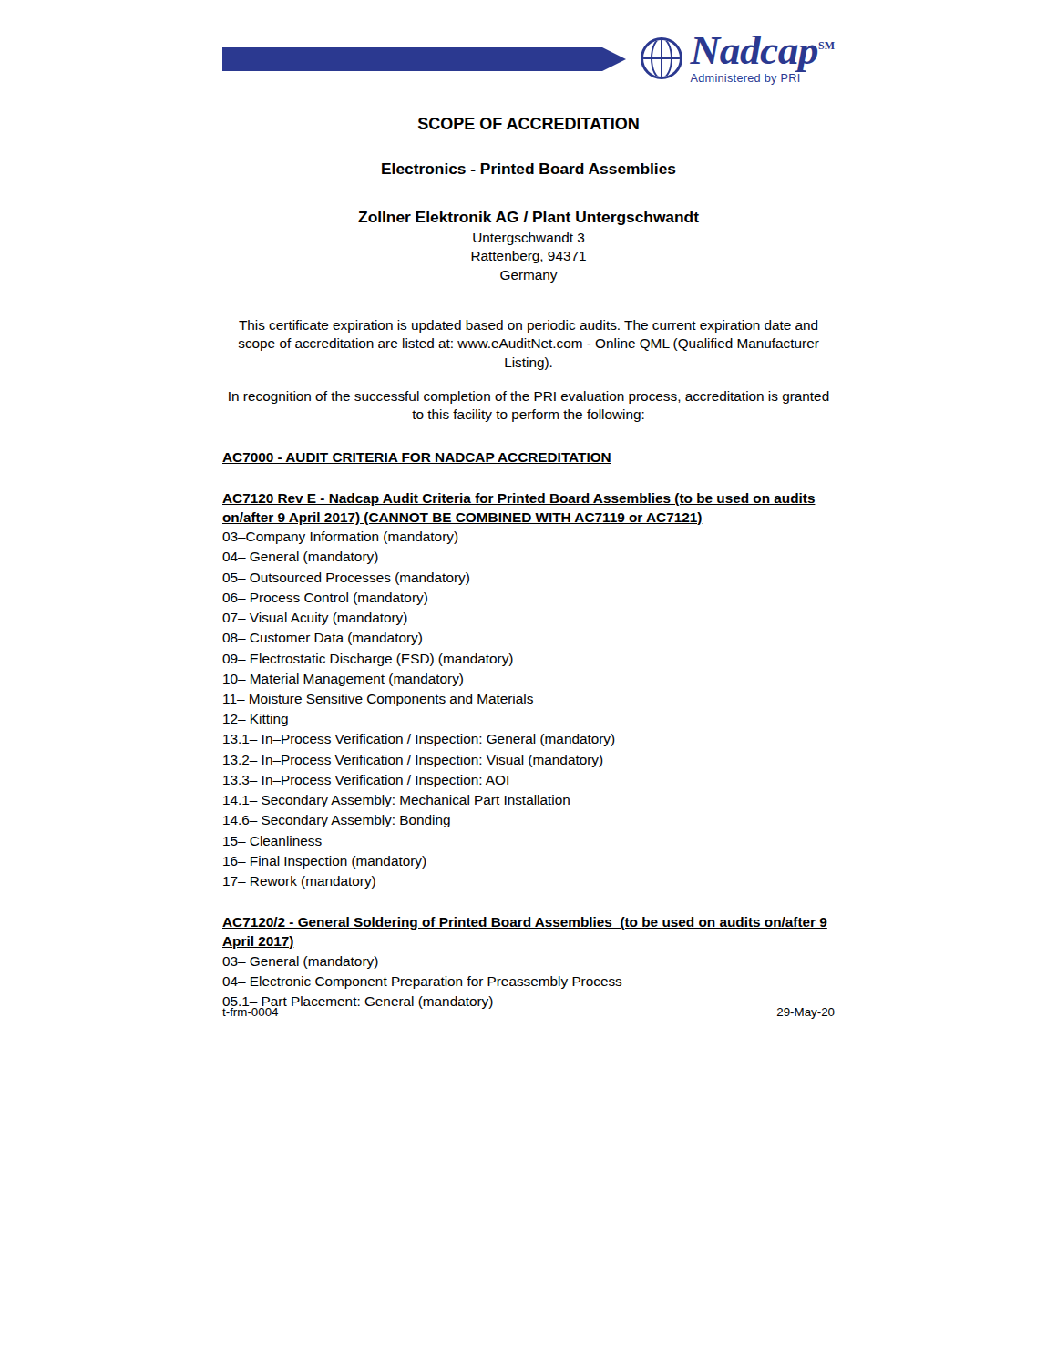NadcapSM
Administered by PRI
SCOPE OF ACCREDITATION
Electronics - Printed Board Assemblies
Zollner Elektronik AG / Plant Untergschwandt
Untergschwandt 3
Rattenberg, 94371
Germany
This certificate expiration is updated based on periodic audits. The current expiration date and scope of accreditation are listed at: www.eAuditNet.com - Online QML (Qualified Manufacturer Listing).
In recognition of the successful completion of the PRI evaluation process, accreditation is granted to this facility to perform the following:
AC7000 - AUDIT CRITERIA FOR NADCAP ACCREDITATION
AC7120 Rev E - Nadcap Audit Criteria for Printed Board Assemblies (to be used on audits on/after 9 April 2017) (CANNOT BE COMBINED WITH AC7119 or AC7121)
03–Company Information (mandatory)
04– General (mandatory)
05– Outsourced Processes (mandatory)
06– Process Control (mandatory)
07– Visual Acuity (mandatory)
08– Customer Data (mandatory)
09– Electrostatic Discharge (ESD) (mandatory)
10– Material Management (mandatory)
11– Moisture Sensitive Components and Materials
12– Kitting
13.1– In–Process Verification / Inspection: General (mandatory)
13.2– In–Process Verification / Inspection: Visual (mandatory)
13.3– In–Process Verification / Inspection: AOI
14.1– Secondary Assembly: Mechanical Part Installation
14.6– Secondary Assembly: Bonding
15– Cleanliness
16– Final Inspection (mandatory)
17– Rework (mandatory)
AC7120/2 - General Soldering of Printed Board Assemblies (to be used on audits on/after 9 April 2017)
03– General (mandatory)
04– Electronic Component Preparation for Preassembly Process
05.1– Part Placement: General (mandatory)
t-frm-0004 29-May-20